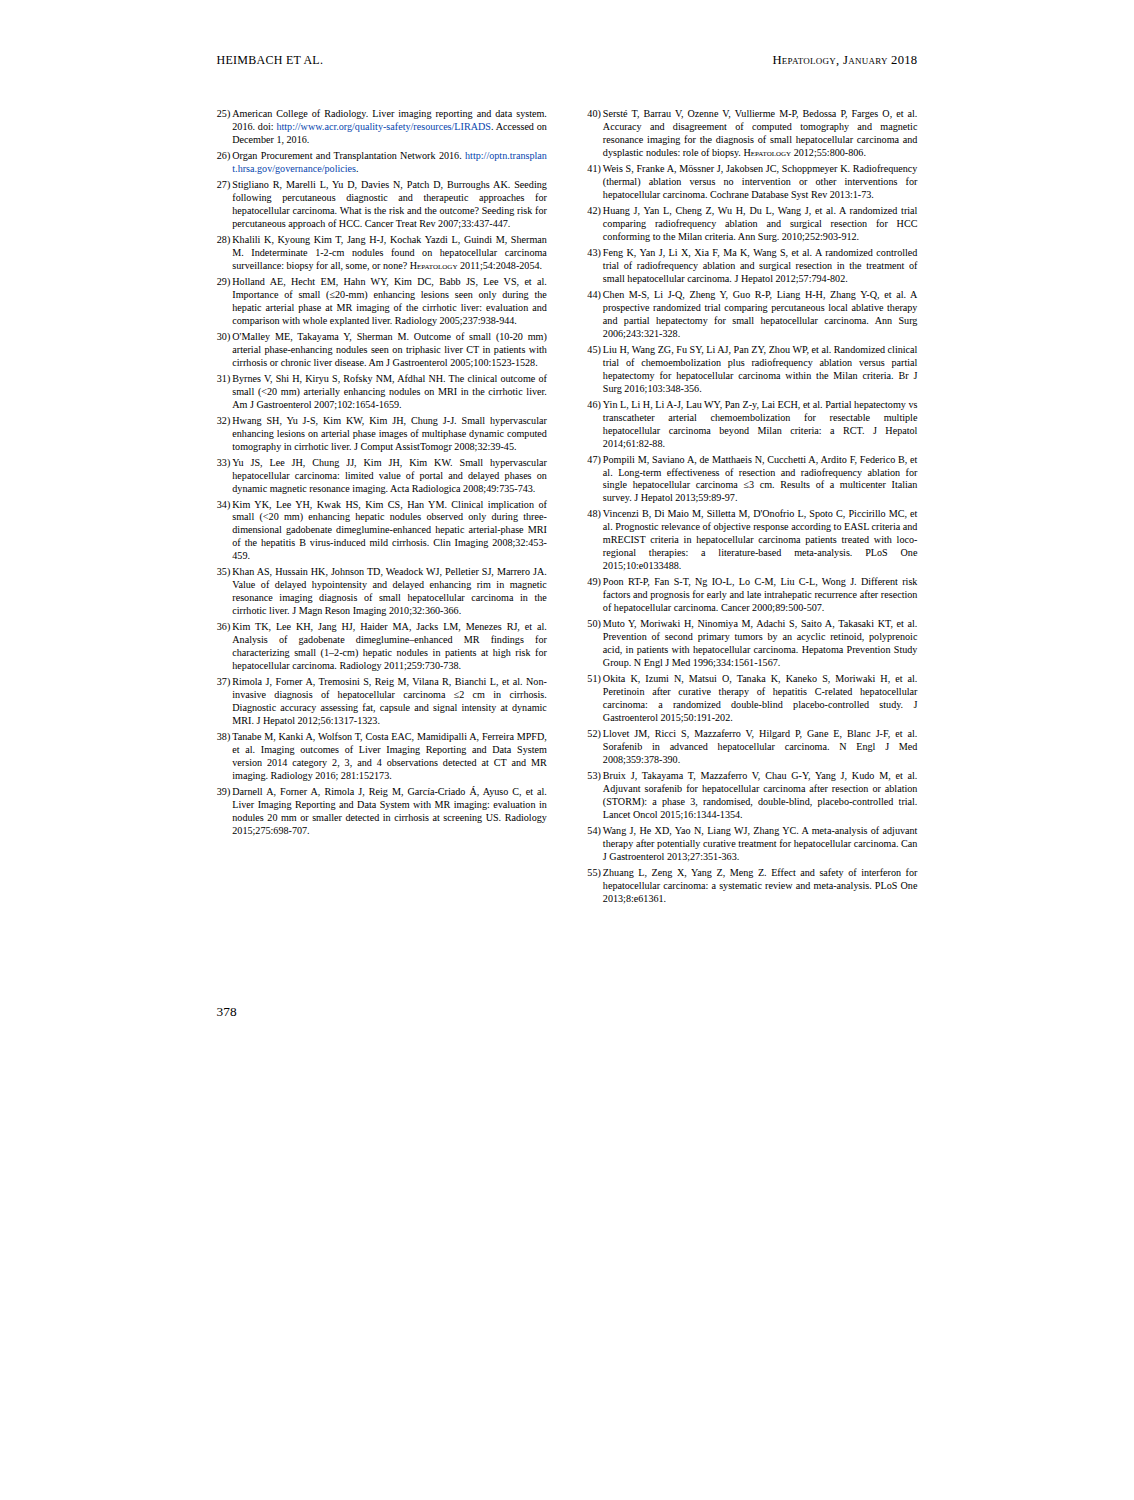Heimbach et al.
Hepatology, January 2018
25 American College of Radiology. Liver imaging reporting and data system. 2016. doi: http://www.acr.org/quality-safety/resources/LIRADS. Accessed on December 1, 2016.
26 Organ Procurement and Transplantation Network 2016. http://optn.transplant.hrsa.gov/governance/policies.
27 Stigliano R, Marelli L, Yu D, Davies N, Patch D, Burroughs AK. Seeding following percutaneous diagnostic and therapeutic approaches for hepatocellular carcinoma. What is the risk and the outcome? Seeding risk for percutaneous approach of HCC. Cancer Treat Rev 2007;33:437-447.
28 Khalili K, Kyoung Kim T, Jang H-J, Kochak Yazdi L, Guindi M, Sherman M. Indeterminate 1-2-cm nodules found on hepatocellular carcinoma surveillance: biopsy for all, some, or none? Hepatology 2011;54:2048-2054.
29 Holland AE, Hecht EM, Hahn WY, Kim DC, Babb JS, Lee VS, et al. Importance of small (≤20-mm) enhancing lesions seen only during the hepatic arterial phase at MR imaging of the cirrhotic liver: evaluation and comparison with whole explanted liver. Radiology 2005;237:938-944.
30 O'Malley ME, Takayama Y, Sherman M. Outcome of small (10-20 mm) arterial phase-enhancing nodules seen on triphasic liver CT in patients with cirrhosis or chronic liver disease. Am J Gastroenterol 2005;100:1523-1528.
31 Byrnes V, Shi H, Kiryu S, Rofsky NM, Afdhal NH. The clinical outcome of small (<20 mm) arterially enhancing nodules on MRI in the cirrhotic liver. Am J Gastroenterol 2007;102:1654-1659.
32 Hwang SH, Yu J-S, Kim KW, Kim JH, Chung J-J. Small hypervascular enhancing lesions on arterial phase images of multiphase dynamic computed tomography in cirrhotic liver. J Comput AssistTomogr 2008;32:39-45.
33 Yu JS, Lee JH, Chung JJ, Kim JH, Kim KW. Small hypervascular hepatocellular carcinoma: limited value of portal and delayed phases on dynamic magnetic resonance imaging. Acta Radiologica 2008;49:735-743.
34 Kim YK, Lee YH, Kwak HS, Kim CS, Han YM. Clinical implication of small (<20 mm) enhancing hepatic nodules observed only during three-dimensional gadobenate dimeglumine-enhanced hepatic arterial-phase MRI of the hepatitis B virus-induced mild cirrhosis. Clin Imaging 2008;32:453-459.
35 Khan AS, Hussain HK, Johnson TD, Weadock WJ, Pelletier SJ, Marrero JA. Value of delayed hypointensity and delayed enhancing rim in magnetic resonance imaging diagnosis of small hepatocellular carcinoma in the cirrhotic liver. J Magn Reson Imaging 2010;32:360-366.
36 Kim TK, Lee KH, Jang HJ, Haider MA, Jacks LM, Menezes RJ, et al. Analysis of gadobenate dimeglumine–enhanced MR findings for characterizing small (1–2-cm) hepatic nodules in patients at high risk for hepatocellular carcinoma. Radiology 2011;259:730-738.
37 Rimola J, Forner A, Tremosini S, Reig M, Vilana R, Bianchi L, et al. Non-invasive diagnosis of hepatocellular carcinoma ≤2 cm in cirrhosis. Diagnostic accuracy assessing fat, capsule and signal intensity at dynamic MRI. J Hepatol 2012;56:1317-1323.
38 Tanabe M, Kanki A, Wolfson T, Costa EAC, Mamidipalli A, Ferreira MPFD, et al. Imaging outcomes of Liver Imaging Reporting and Data System version 2014 category 2, 3, and 4 observations detected at CT and MR imaging. Radiology 2016; 281:152173.
39 Darnell A, Forner A, Rimola J, Reig M, García-Criado Á, Ayuso C, et al. Liver Imaging Reporting and Data System with MR imaging: evaluation in nodules 20 mm or smaller detected in cirrhosis at screening US. Radiology 2015;275:698-707.
40 Sersté T, Barrau V, Ozenne V, Vullierme M-P, Bedossa P, Farges O, et al. Accuracy and disagreement of computed tomography and magnetic resonance imaging for the diagnosis of small hepatocellular carcinoma and dysplastic nodules: role of biopsy. Hepatology 2012;55:800-806.
41 Weis S, Franke A, Mössner J, Jakobsen JC, Schoppmeyer K. Radiofrequency (thermal) ablation versus no intervention or other interventions for hepatocellular carcinoma. Cochrane Database Syst Rev 2013:1-73.
42 Huang J, Yan L, Cheng Z, Wu H, Du L, Wang J, et al. A randomized trial comparing radiofrequency ablation and surgical resection for HCC conforming to the Milan criteria. Ann Surg. 2010;252:903-912.
43 Feng K, Yan J, Li X, Xia F, Ma K, Wang S, et al. A randomized controlled trial of radiofrequency ablation and surgical resection in the treatment of small hepatocellular carcinoma. J Hepatol 2012;57:794-802.
44 Chen M-S, Li J-Q, Zheng Y, Guo R-P, Liang H-H, Zhang Y-Q, et al. A prospective randomized trial comparing percutaneous local ablative therapy and partial hepatectomy for small hepatocellular carcinoma. Ann Surg 2006;243:321-328.
45 Liu H, Wang ZG, Fu SY, Li AJ, Pan ZY, Zhou WP, et al. Randomized clinical trial of chemoembolization plus radiofrequency ablation versus partial hepatectomy for hepatocellular carcinoma within the Milan criteria. Br J Surg 2016;103:348-356.
46 Yin L, Li H, Li A-J, Lau WY, Pan Z-y, Lai ECH, et al. Partial hepatectomy vs transcatheter arterial chemoembolization for resectable multiple hepatocellular carcinoma beyond Milan criteria: a RCT. J Hepatol 2014;61:82-88.
47 Pompili M, Saviano A, de Matthaeis N, Cucchetti A, Ardito F, Federico B, et al. Long-term effectiveness of resection and radiofrequency ablation for single hepatocellular carcinoma ≤3 cm. Results of a multicenter Italian survey. J Hepatol 2013;59:89-97.
48 Vincenzi B, Di Maio M, Silletta M, D'Onofrio L, Spoto C, Piccirillo MC, et al. Prognostic relevance of objective response according to EASL criteria and mRECIST criteria in hepatocellular carcinoma patients treated with loco-regional therapies: a literature-based meta-analysis. PLoS One 2015;10:e0133488.
49 Poon RT-P, Fan S-T, Ng IO-L, Lo C-M, Liu C-L, Wong J. Different risk factors and prognosis for early and late intrahepatic recurrence after resection of hepatocellular carcinoma. Cancer 2000;89:500-507.
50 Muto Y, Moriwaki H, Ninomiya M, Adachi S, Saito A, Takasaki KT, et al. Prevention of second primary tumors by an acyclic retinoid, polyprenoic acid, in patients with hepatocellular carcinoma. Hepatoma Prevention Study Group. N Engl J Med 1996;334:1561-1567.
51 Okita K, Izumi N, Matsui O, Tanaka K, Kaneko S, Moriwaki H, et al. Peretinoin after curative therapy of hepatitis C-related hepatocellular carcinoma: a randomized double-blind placebo-controlled study. J Gastroenterol 2015;50:191-202.
52 Llovet JM, Ricci S, Mazzaferro V, Hilgard P, Gane E, Blanc J-F, et al. Sorafenib in advanced hepatocellular carcinoma. N Engl J Med 2008;359:378-390.
53 Bruix J, Takayama T, Mazzaferro V, Chau G-Y, Yang J, Kudo M, et al. Adjuvant sorafenib for hepatocellular carcinoma after resection or ablation (STORM): a phase 3, randomised, double-blind, placebo-controlled trial. Lancet Oncol 2015;16:1344-1354.
54 Wang J, He XD, Yao N, Liang WJ, Zhang YC. A meta-analysis of adjuvant therapy after potentially curative treatment for hepatocellular carcinoma. Can J Gastroenterol 2013;27:351-363.
55 Zhuang L, Zeng X, Yang Z, Meng Z. Effect and safety of interferon for hepatocellular carcinoma: a systematic review and meta-analysis. PLoS One 2013;8:e61361.
378